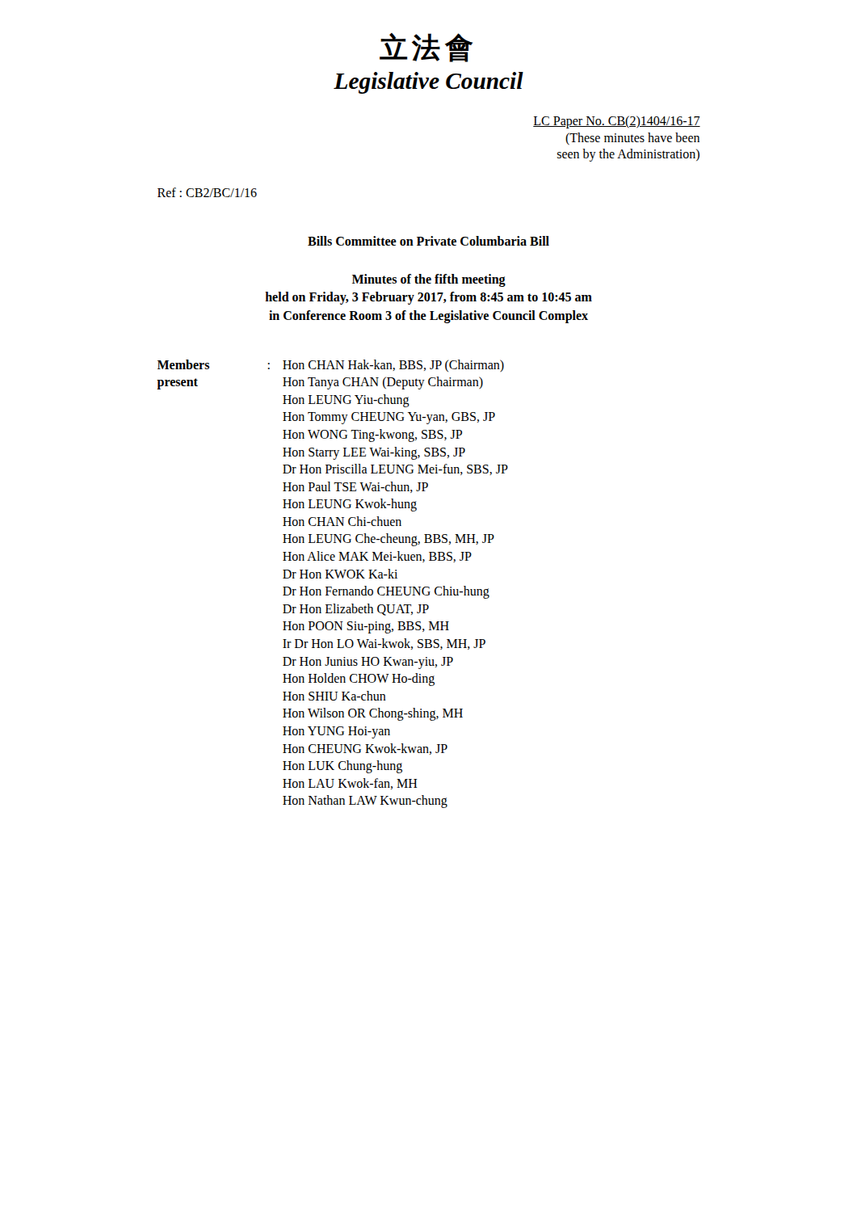立法會
Legislative Council
LC Paper No. CB(2)1404/16-17
(These minutes have been
seen by the Administration)
Ref : CB2/BC/1/16
Bills Committee on Private Columbaria Bill
Minutes of the fifth meeting
held on Friday, 3 February 2017, from 8:45 am to 10:45 am
in Conference Room 3 of the Legislative Council Complex
| Members present | : | Hon CHAN Hak-kan, BBS, JP (Chairman) Hon Tanya CHAN (Deputy Chairman) Hon LEUNG Yiu-chung Hon Tommy CHEUNG Yu-yan, GBS, JP Hon WONG Ting-kwong, SBS, JP Hon Starry LEE Wai-king, SBS, JP Dr Hon Priscilla LEUNG Mei-fun, SBS, JP Hon Paul TSE Wai-chun, JP Hon LEUNG Kwok-hung Hon CHAN Chi-chuen Hon LEUNG Che-cheung, BBS, MH, JP Hon Alice MAK Mei-kuen, BBS, JP Dr Hon KWOK Ka-ki Dr Hon Fernando CHEUNG Chiu-hung Dr Hon Elizabeth QUAT, JP Hon POON Siu-ping, BBS, MH Ir Dr Hon LO Wai-kwok, SBS, MH, JP Dr Hon Junius HO Kwan-yiu, JP Hon Holden CHOW Ho-ding Hon SHIU Ka-chun Hon Wilson OR Chong-shing, MH Hon YUNG Hoi-yan Hon CHEUNG Kwok-kwan, JP Hon LUK Chung-hung Hon LAU Kwok-fan, MH Hon Nathan LAW Kwun-chung |